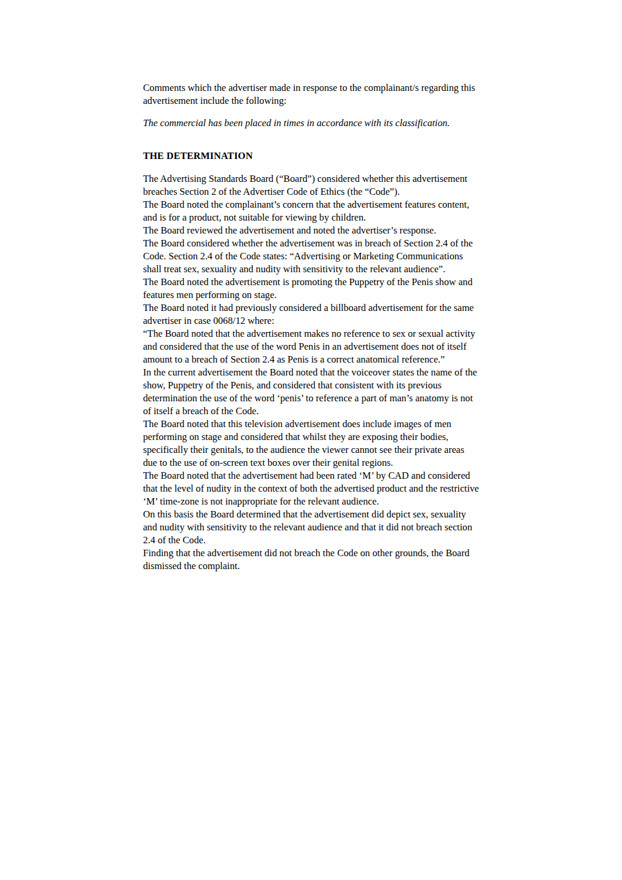Comments which the advertiser made in response to the complainant/s regarding this advertisement include the following:
The commercial has been placed in times in accordance with its classification.
THE DETERMINATION
The Advertising Standards Board (“Board”) considered whether this advertisement breaches Section 2 of the Advertiser Code of Ethics (the “Code”).
The Board noted the complainant’s concern that the advertisement features content, and is for a product, not suitable for viewing by children.
The Board reviewed the advertisement and noted the advertiser’s response.
The Board considered whether the advertisement was in breach of Section 2.4 of the Code. Section 2.4 of the Code states: “Advertising or Marketing Communications shall treat sex, sexuality and nudity with sensitivity to the relevant audience”.
The Board noted the advertisement is promoting the Puppetry of the Penis show and features men performing on stage.
The Board noted it had previously considered a billboard advertisement for the same advertiser in case 0068/12 where:
“The Board noted that the advertisement makes no reference to sex or sexual activity and considered that the use of the word Penis in an advertisement does not of itself amount to a breach of Section 2.4 as Penis is a correct anatomical reference.”
In the current advertisement the Board noted that the voiceover states the name of the show, Puppetry of the Penis, and considered that consistent with its previous determination the use of the word ‘penis’ to reference a part of man’s anatomy is not of itself a breach of the Code.
The Board noted that this television advertisement does include images of men performing on stage and considered that whilst they are exposing their bodies, specifically their genitals, to the audience the viewer cannot see their private areas due to the use of on-screen text boxes over their genital regions.
The Board noted that the advertisement had been rated ‘M’ by CAD and considered that the level of nudity in the context of both the advertised product and the restrictive ‘M’ time-zone is not inappropriate for the relevant audience.
On this basis the Board determined that the advertisement did depict sex, sexuality and nudity with sensitivity to the relevant audience and that it did not breach section 2.4 of the Code.
Finding that the advertisement did not breach the Code on other grounds, the Board dismissed the complaint.